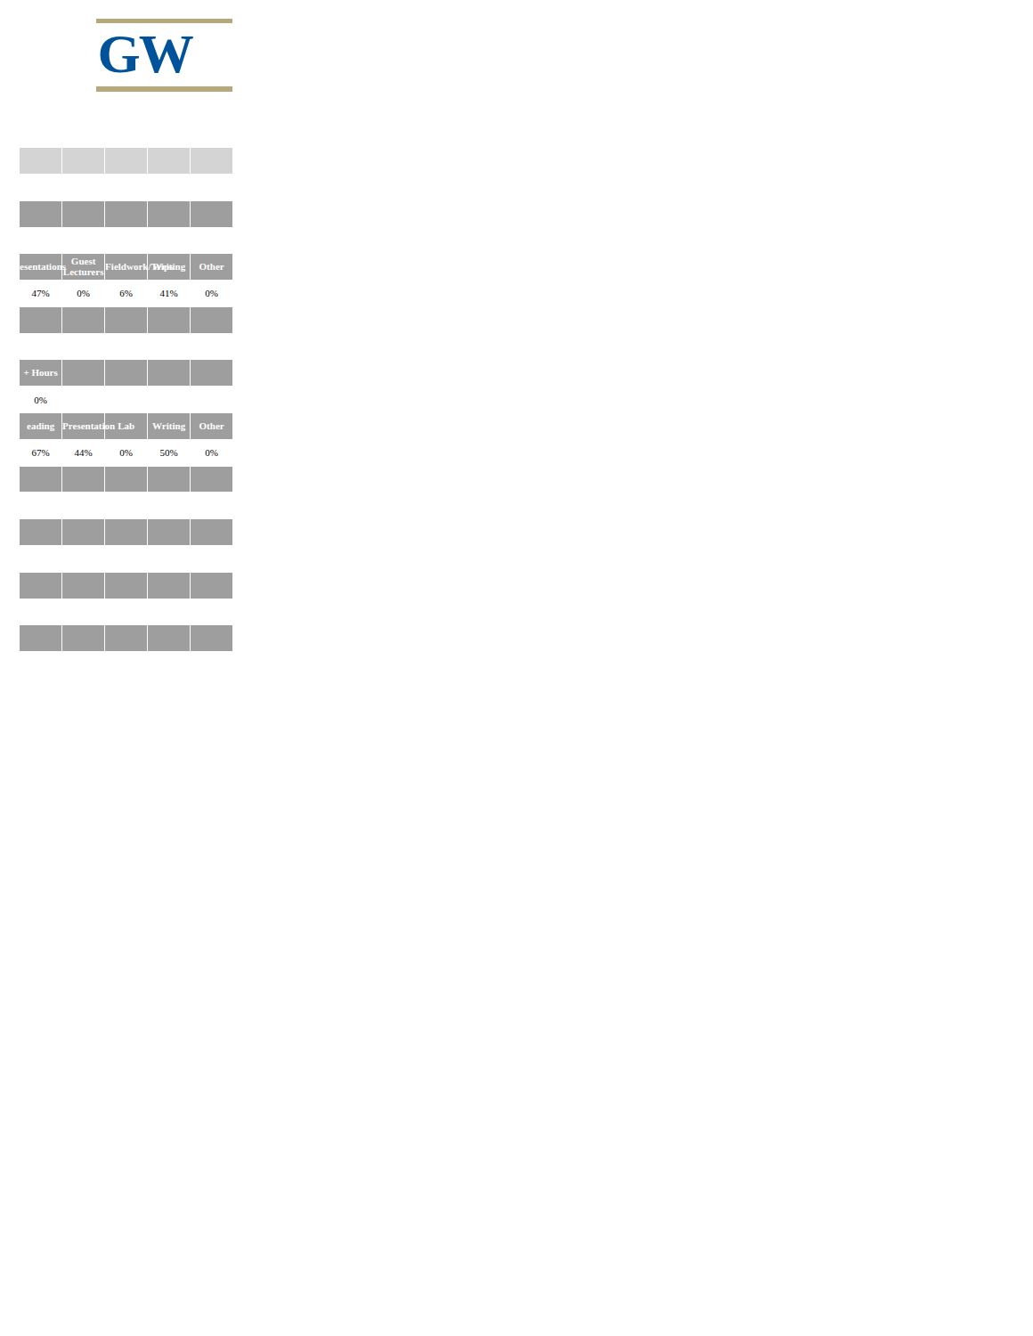GW
| esentations | Guest Lecturers | Fieldwork/Trips | Writing | Other |
| 47% | 0% | 6% | 41% | 0% |
| + Hours | | | | |
| 0% | | | | |
| eading | Presentation | Lab | Writing | Other |
| 67% | 44% | 0% | 50% | 0% |